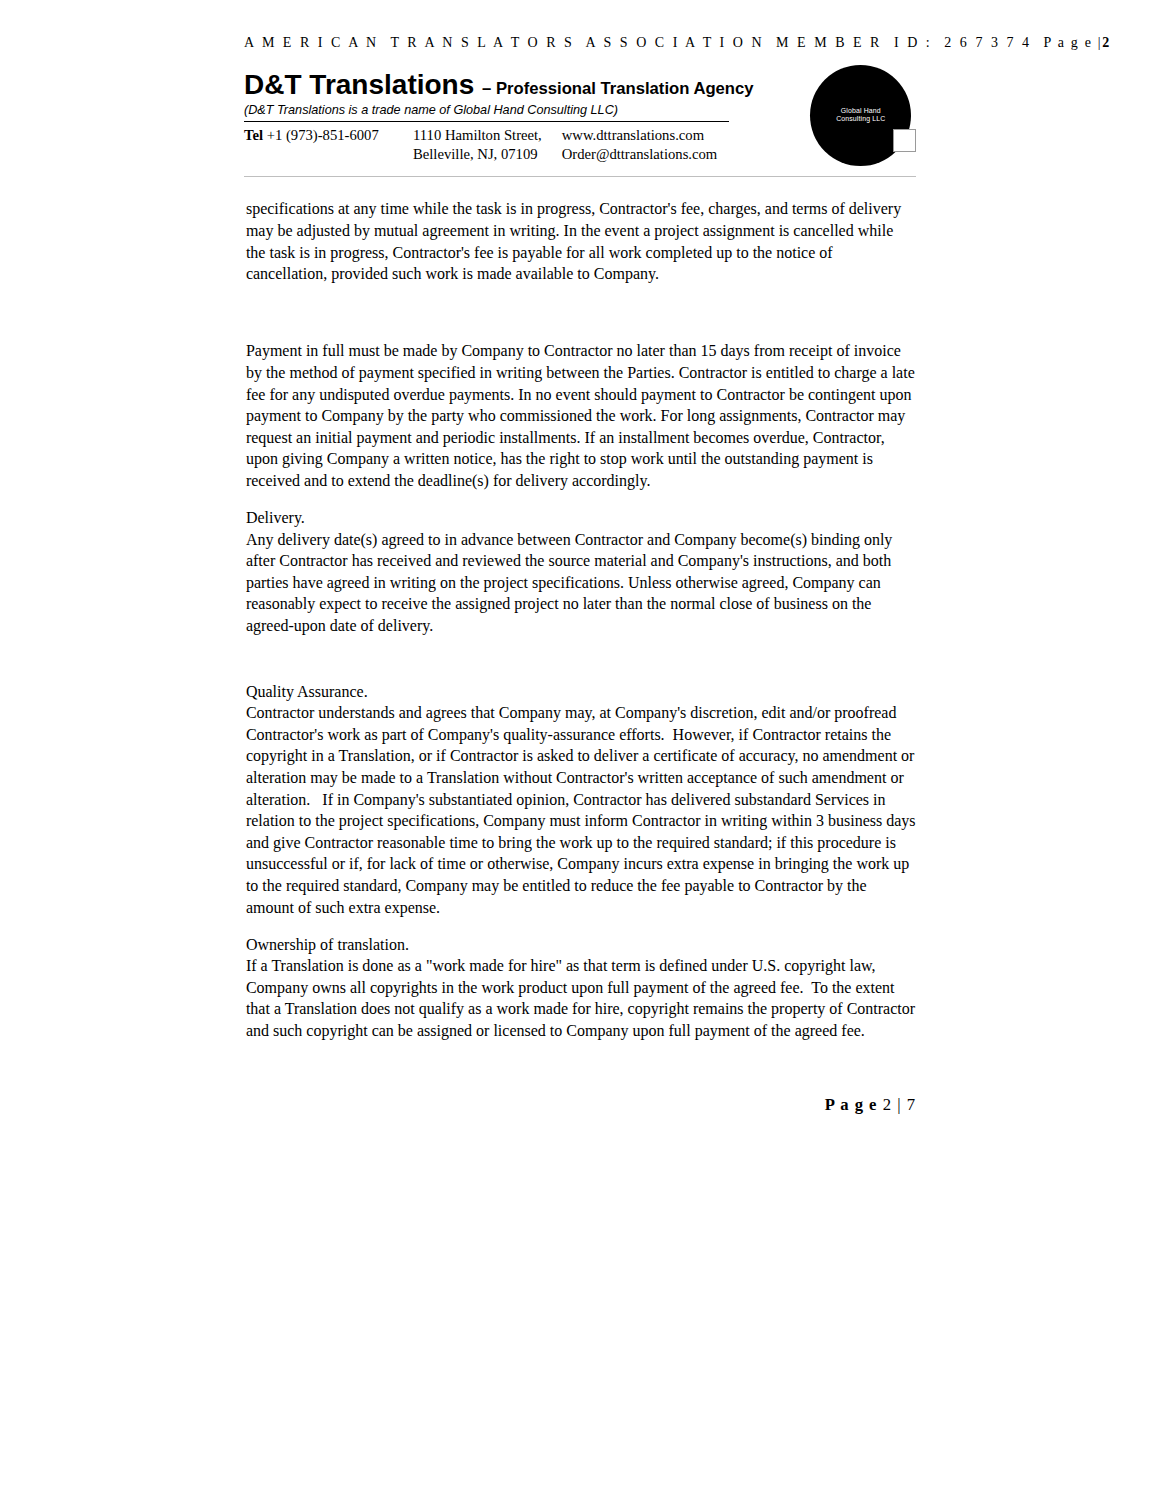A M E R I C A N T R A N S L A T O R S A S S O C I A T I O N M E M B E R I D : 2 6 7 3 7 4 P a g e |2
Global Hand
Consulting LLC
D&T Translations – Professional Translation Agency
(D&T Translations is a trade name of Global Hand Consulting LLC)
| Tel +1 (973)-851-6007 | 1110 Hamilton Street, Belleville, NJ, 07109 | www.dttranslations.com Order@dttranslations.com |
specifications at any time while the task is in progress, Contractor's fee, charges, and terms of delivery may be adjusted by mutual agreement in writing. In the event a project assignment is cancelled while the task is in progress, Contractor's fee is payable for all work completed up to the notice of cancellation, provided such work is made available to Company.
Payment in full must be made by Company to Contractor no later than 15 days from receipt of invoice by the method of payment specified in writing between the Parties. Contractor is entitled to charge a late fee for any undisputed overdue payments. In no event should payment to Contractor be contingent upon payment to Company by the party who commissioned the work. For long assignments, Contractor may request an initial payment and periodic installments. If an installment becomes overdue, Contractor, upon giving Company a written notice, has the right to stop work until the outstanding payment is received and to extend the deadline(s) for delivery accordingly.
Delivery.
Any delivery date(s) agreed to in advance between Contractor and Company become(s) binding only after Contractor has received and reviewed the source material and Company's instructions, and both parties have agreed in writing on the project specifications. Unless otherwise agreed, Company can reasonably expect to receive the assigned project no later than the normal close of business on the agreed-upon date of delivery.
Quality Assurance.
Contractor understands and agrees that Company may, at Company's discretion, edit and/or proofread Contractor's work as part of Company's quality-assurance efforts. However, if Contractor retains the copyright in a Translation, or if Contractor is asked to deliver a certificate of accuracy, no amendment or alteration may be made to a Translation without Contractor's written acceptance of such amendment or alteration. If in Company's substantiated opinion, Contractor has delivered substandard Services in relation to the project specifications, Company must inform Contractor in writing within 3 business days and give Contractor reasonable time to bring the work up to the required standard; if this procedure is unsuccessful or if, for lack of time or otherwise, Company incurs extra expense in bringing the work up to the required standard, Company may be entitled to reduce the fee payable to Contractor by the amount of such extra expense.
Ownership of translation.
If a Translation is done as a "work made for hire" as that term is defined under U.S. copyright law, Company owns all copyrights in the work product upon full payment of the agreed fee. To the extent that a Translation does not qualify as a work made for hire, copyright remains the property of Contractor and such copyright can be assigned or licensed to Company upon full payment of the agreed fee.
P a g e 2 | 7